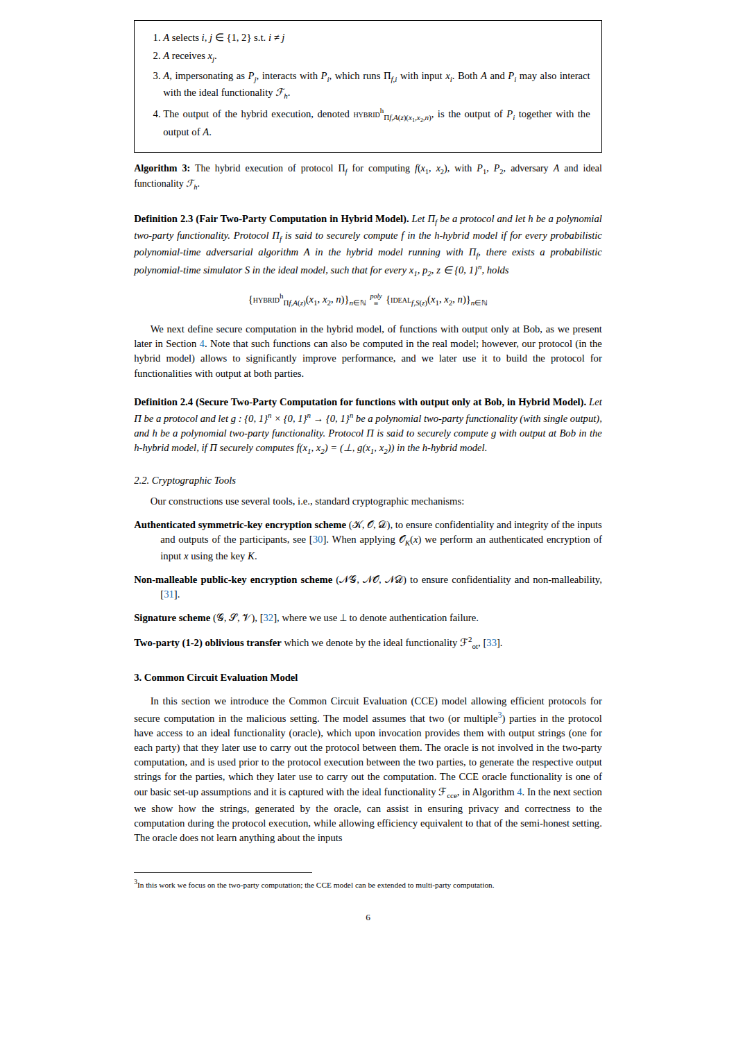A selects i, j ∈ {1, 2} s.t. i ≠ j
A receives xj.
A, impersonating as Pj, interacts with Pi, which runs Πf,i with input xi. Both A and Pi may also interact with the ideal functionality ℱh.
The output of the hybrid execution, denoted hybrid hΠf,A(z)(x 1,x 2,n), is the output of Pi together with the output of A.
Algorithm 3: The hybrid execution of protocol Πf for computing f(x 1, x 2), with P 1, P 2, adversary A and ideal functionality ℱh.
Definition 2.3 (Fair Two-Party Computation in Hybrid Model). Let Πf be a protocol and let h be a polynomial two-party functionality. Protocol Πf is said to securely compute f in the h-hybrid model if for every probabilistic polynomial-time adversarial algorithm A in the hybrid model running with Πf, there exists a probabilistic polynomial-time simulator S in the ideal model, such that for every x1, p2, z ∈ {0, 1}n, holds
{hybrid hΠf,A(z)(x 1, x 2, n)}n∈ℕ poly≡ {ideal f,S(z)(x 1, x 2, n)}n∈ℕ
We next define secure computation in the hybrid model, of functions with output only at Bob, as we present later in Section 4. Note that such functions can also be computed in the real model; however, our protocol (in the hybrid model) allows to significantly improve performance, and we later use it to build the protocol for functionalities with output at both parties.
Definition 2.4 (Secure Two-Party Computation for functions with output only at Bob, in Hybrid Model). Let Π be a protocol and let g : {0, 1}n × {0, 1}n → {0, 1}n be a polynomial two-party functionality (with single output), and h be a polynomial two-party functionality. Protocol Π is said to securely compute g with output at Bob in the h-hybrid model, if Π securely computes f(x1, x2) = (⊥, g(x1, x2)) in the h-hybrid model.
2.2. Cryptographic Tools
Our constructions use several tools, i.e., standard cryptographic mechanisms:
Authenticated symmetric-key encryption scheme (𝒦, 𝒪, 𝒟), to ensure confidentiality and integrity of the inputs and outputs of the participants, see [30]. When applying 𝒪K(x) we perform an authenticated encryption of input x using the key K.
Non-malleable public-key encryption scheme (𝒩𝒢, 𝒩𝒪, 𝒩𝒟) to ensure confidentiality and non-malleability, [31].
Signature scheme (𝒢, 𝒮, 𝒱), [32], where we use ⊥ to denote authentication failure.
Two-party (1-2) oblivious transfer which we denote by the ideal functionality ℱ2 ot, [33].
3. Common Circuit Evaluation Model
In this section we introduce the Common Circuit Evaluation (CCE) model allowing efficient protocols for secure computation in the malicious setting. The model assumes that two (or multiple3) parties in the protocol have access to an ideal functionality (oracle), which upon invocation provides them with output strings (one for each party) that they later use to carry out the protocol between them. The oracle is not involved in the two-party computation, and is used prior to the protocol execution between the two parties, to generate the respective output strings for the parties, which they later use to carry out the computation. The CCE oracle functionality is one of our basic set-up assumptions and it is captured with the ideal functionality ℱcce, in Algorithm 4. In the next section we show how the strings, generated by the oracle, can assist in ensuring privacy and correctness to the computation during the protocol execution, while allowing efficiency equivalent to that of the semi-honest setting. The oracle does not learn anything about the inputs
3In this work we focus on the two-party computation; the CCE model can be extended to multi-party computation.
6